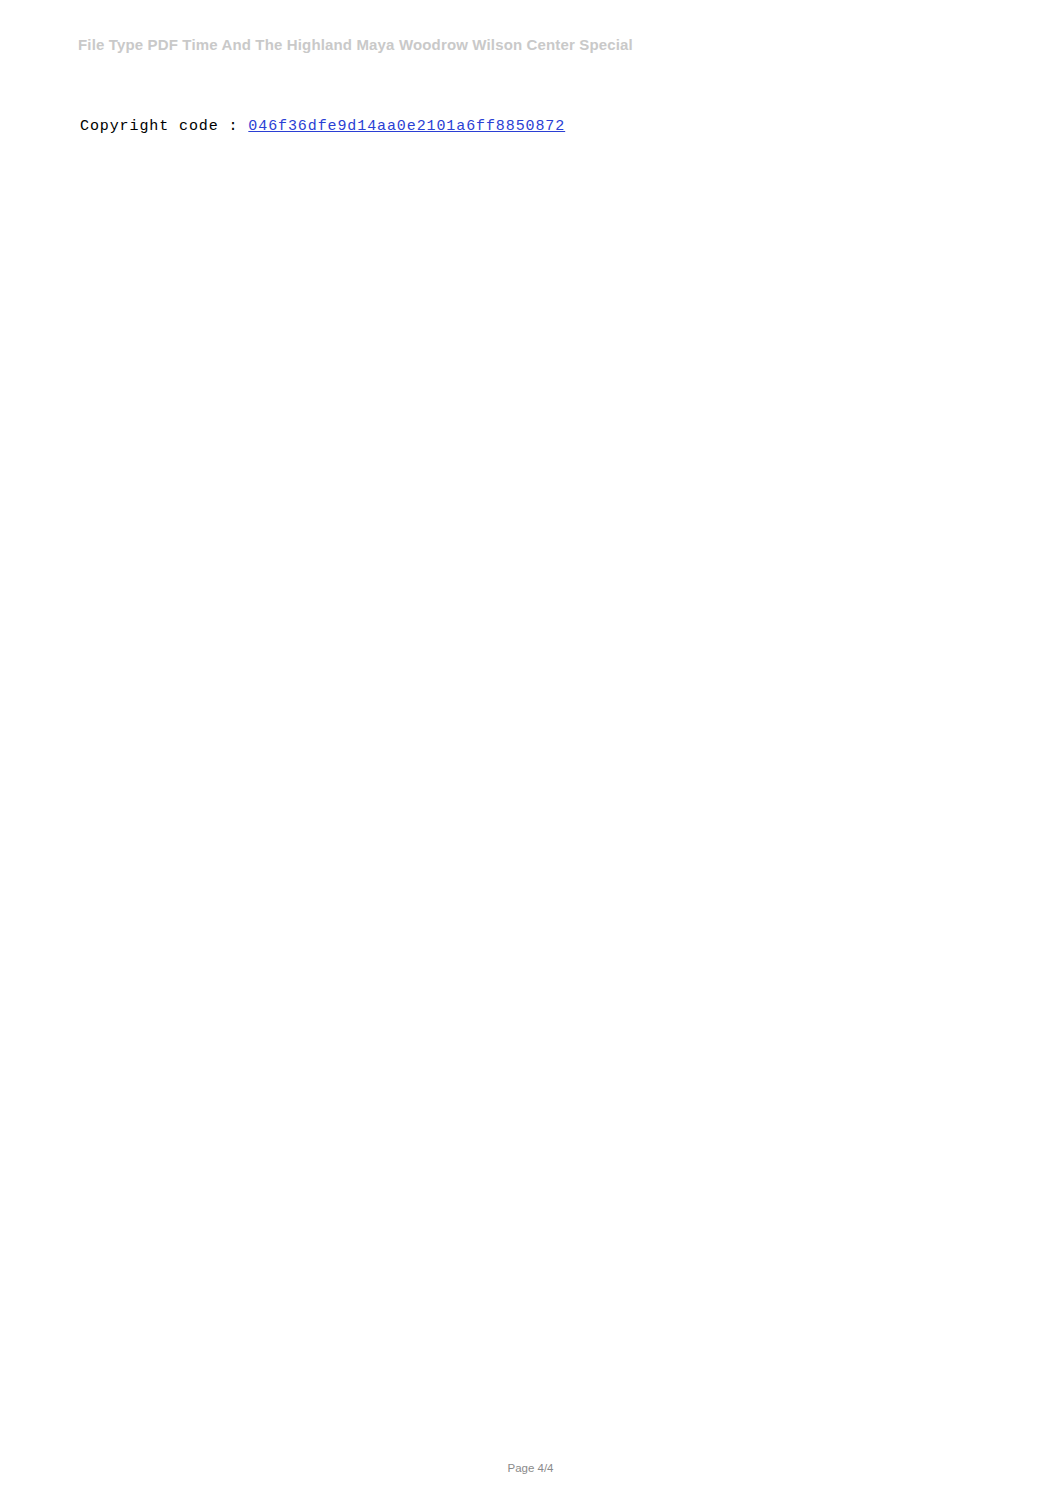File Type PDF Time And The Highland Maya Woodrow Wilson Center Special
Copyright code : 046f36dfe9d14aa0e2101a6ff8850872
Page 4/4